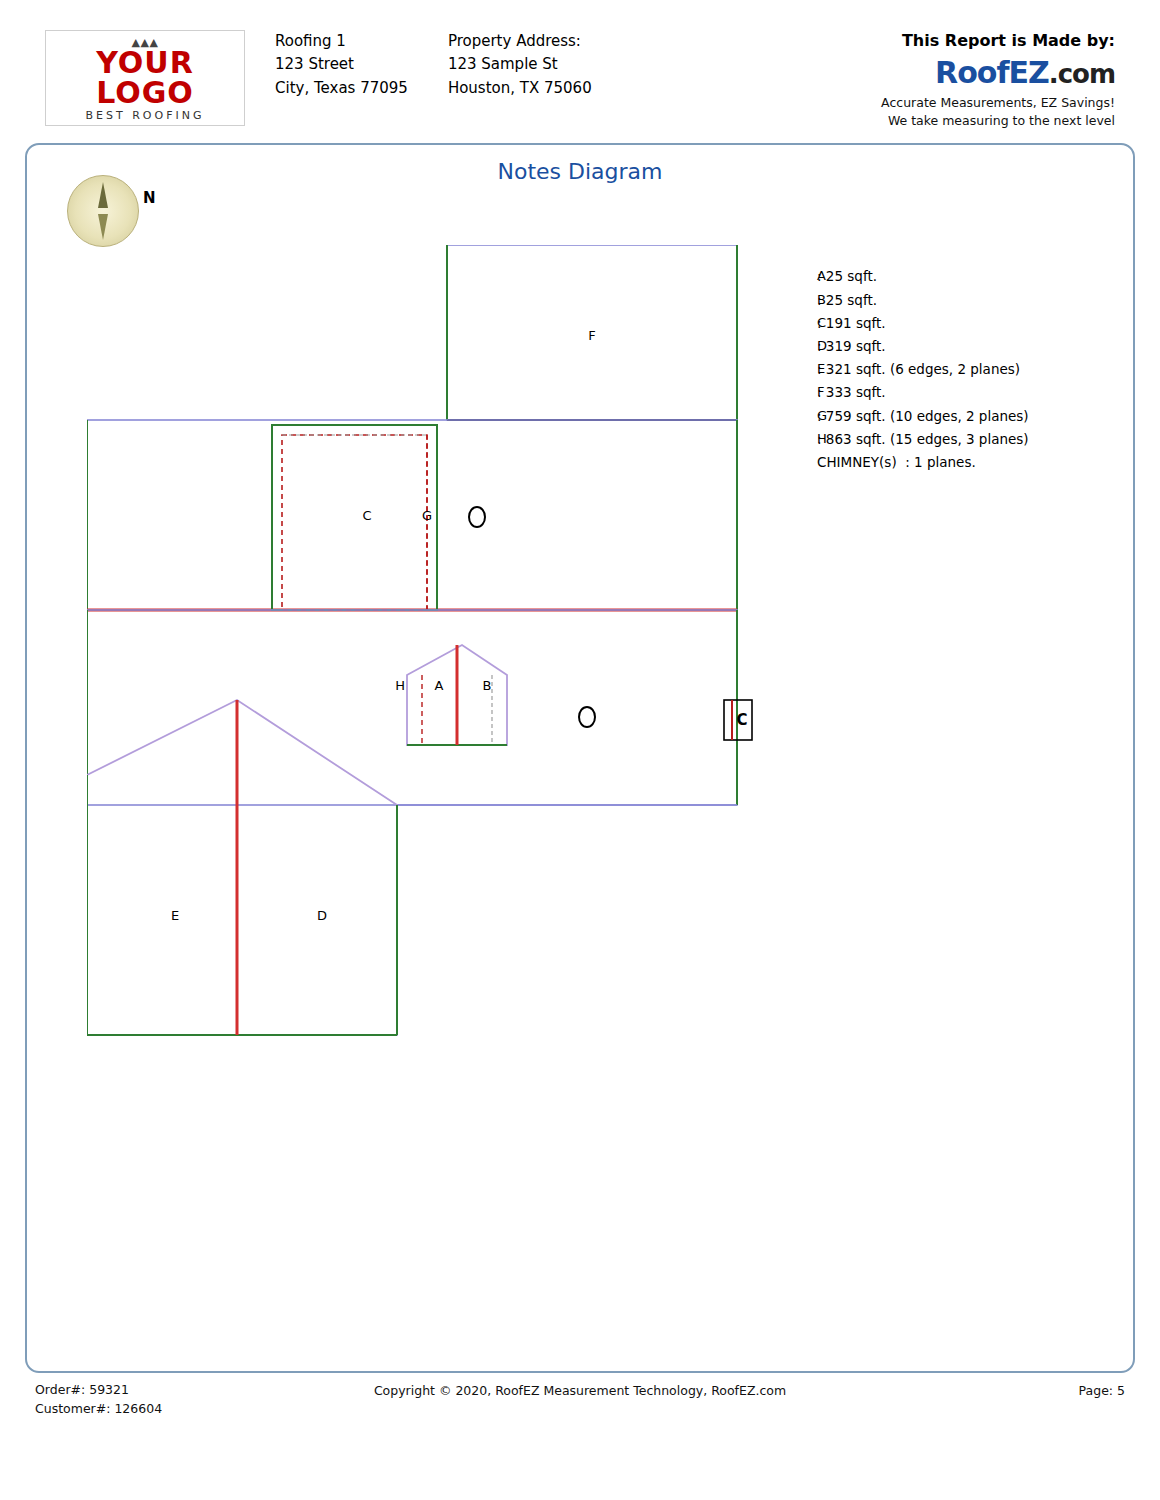▲▲▲
YOUR LOGO
BEST ROOFING
Roofing 1
123 Street
City, Texas 77095
Property Address:
123 Sample St
Houston, TX 75060
This Report is Made by:
RoofEZ.com
Accurate Measurements, EZ Savings!
We take measuring to the next level
Notes Diagram
N
A : 25 sqft.
B : 25 sqft.
C : 191 sqft.
D : 319 sqft.
E : 321 sqft. (6 edges, 2 planes)
F : 333 sqft.
G : 759 sqft. (10 edges, 2 planes)
H : 863 sqft. (15 edges, 3 planes)
CHIMNEY(s) : 1 planes.
F C G H A B C E D
Order#: 59321
Customer#: 126604
Copyright © 2020, RoofEZ Measurement Technology, RoofEZ.com
Page: 5